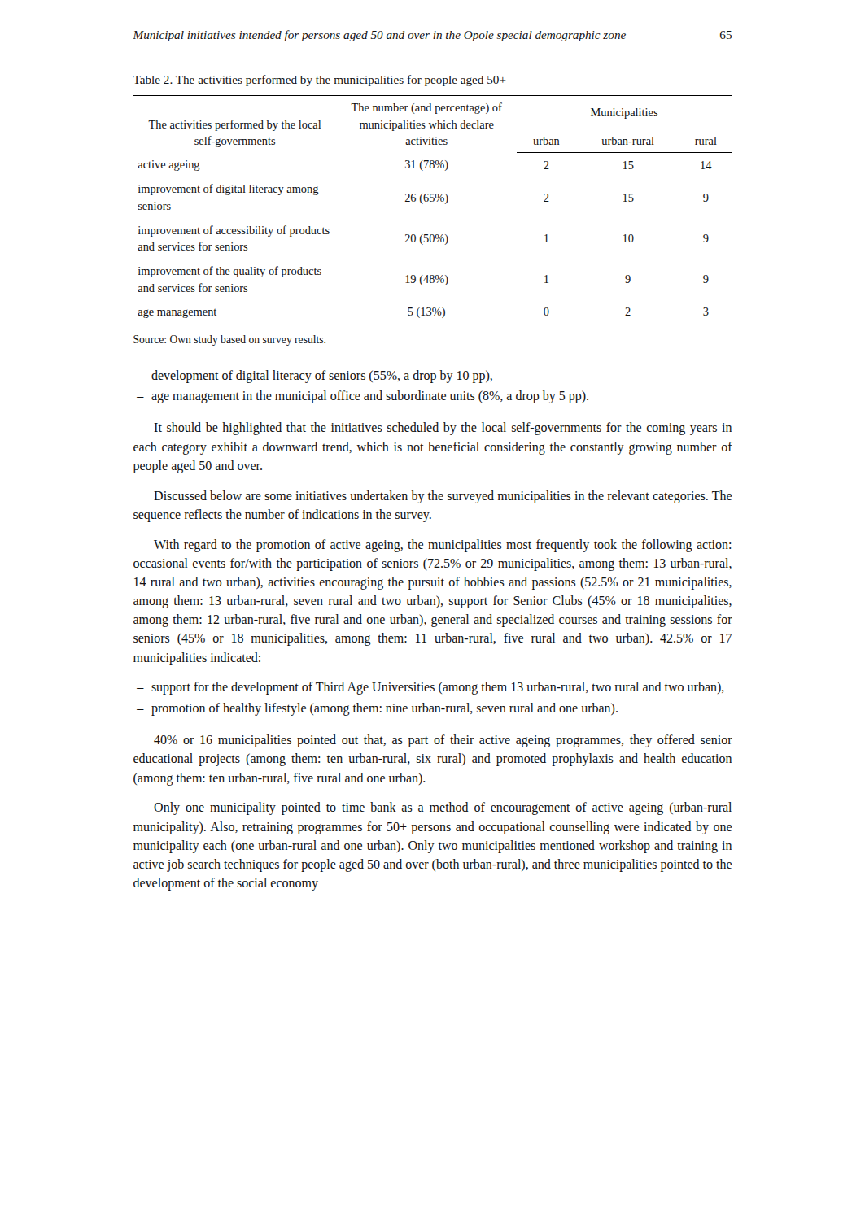Municipal initiatives intended for persons aged 50 and over in the Opole special demographic zone 65
Table 2. The activities performed by the municipalities for people aged 50+
| The activities performed by the local self-governments | The number (and percentage) of municipalities which declare activities | Municipalities |
| --- | --- | --- |
| urban | urban-rural | rural |
| active ageing | 31 (78%) | 2 | 15 | 14 |
| improvement of digital literacy among seniors | 26 (65%) | 2 | 15 | 9 |
| improvement of accessibility of products and services for seniors | 20 (50%) | 1 | 10 | 9 |
| improvement of the quality of products and services for seniors | 19 (48%) | 1 | 9 | 9 |
| age management | 5 (13%) | 0 | 2 | 3 |
Source: Own study based on survey results.
development of digital literacy of seniors (55%, a drop by 10 pp),
age management in the municipal office and subordinate units (8%, a drop by 5 pp).
It should be highlighted that the initiatives scheduled by the local self-governments for the coming years in each category exhibit a downward trend, which is not beneficial considering the constantly growing number of people aged 50 and over.
Discussed below are some initiatives undertaken by the surveyed municipalities in the relevant categories. The sequence reflects the number of indications in the survey.
With regard to the promotion of active ageing, the municipalities most frequently took the following action: occasional events for/with the participation of seniors (72.5% or 29 municipalities, among them: 13 urban-rural, 14 rural and two urban), activities encouraging the pursuit of hobbies and passions (52.5% or 21 municipalities, among them: 13 urban-rural, seven rural and two urban), support for Senior Clubs (45% or 18 municipalities, among them: 12 urban-rural, five rural and one urban), general and specialized courses and training sessions for seniors (45% or 18 municipalities, among them: 11 urban-rural, five rural and two urban). 42.5% or 17 municipalities indicated:
support for the development of Third Age Universities (among them 13 urban-rural, two rural and two urban),
promotion of healthy lifestyle (among them: nine urban-rural, seven rural and one urban).
40% or 16 municipalities pointed out that, as part of their active ageing programmes, they offered senior educational projects (among them: ten urban-rural, six rural) and promoted prophylaxis and health education (among them: ten urban-rural, five rural and one urban).
Only one municipality pointed to time bank as a method of encouragement of active ageing (urban-rural municipality). Also, retraining programmes for 50+ persons and occupational counselling were indicated by one municipality each (one urban-rural and one urban). Only two municipalities mentioned workshop and training in active job search techniques for people aged 50 and over (both urban-rural), and three municipalities pointed to the development of the social economy